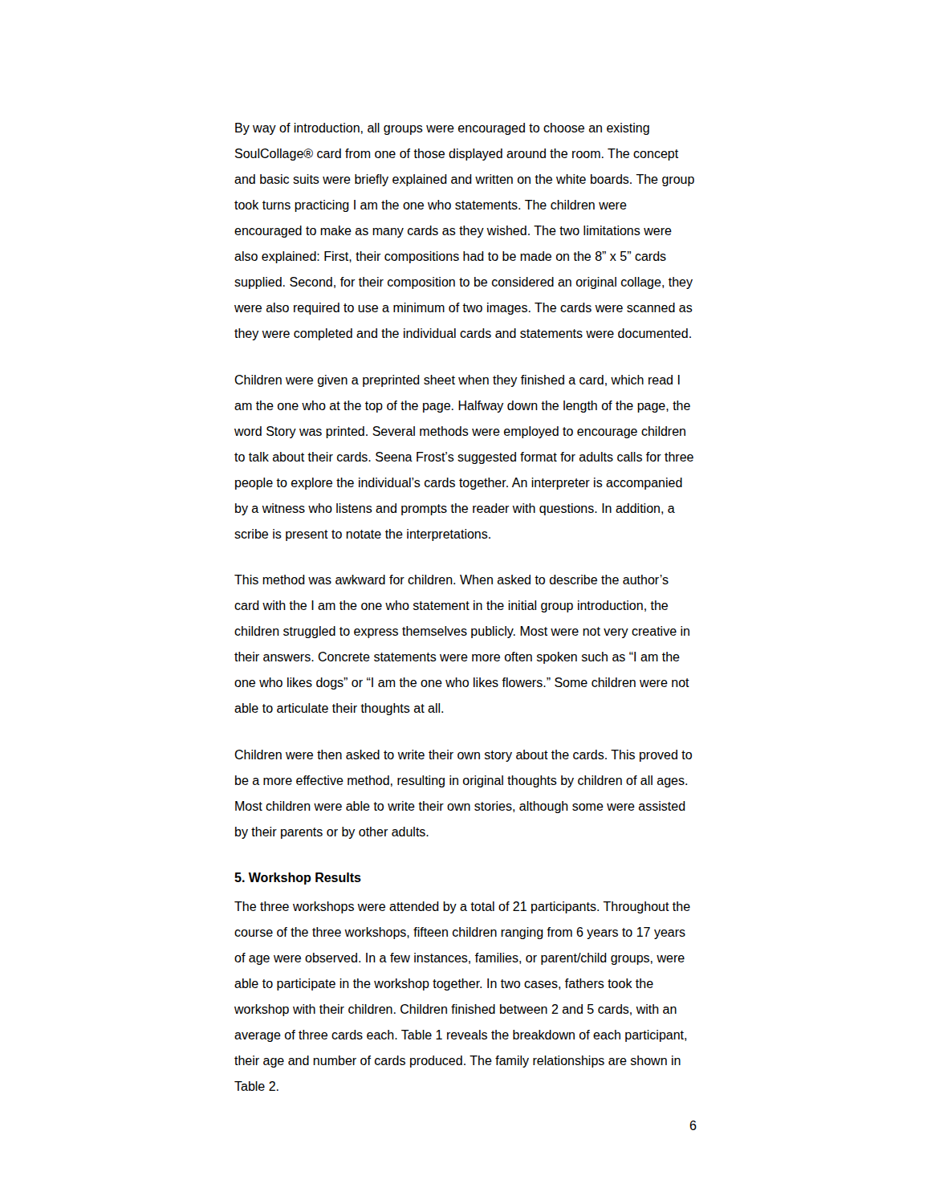By way of introduction, all groups were encouraged to choose an existing SoulCollage® card from one of those displayed around the room. The concept and basic suits were briefly explained and written on the white boards. The group took turns practicing I am the one who statements. The children were encouraged to make as many cards as they wished. The two limitations were also explained: First, their compositions had to be made on the 8” x 5” cards supplied. Second, for their composition to be considered an original collage, they were also required to use a minimum of two images. The cards were scanned as they were completed and the individual cards and statements were documented.
Children were given a preprinted sheet when they finished a card, which read I am the one who at the top of the page. Halfway down the length of the page, the word Story was printed. Several methods were employed to encourage children to talk about their cards. Seena Frost’s suggested format for adults calls for three people to explore the individual’s cards together. An interpreter is accompanied by a witness who listens and prompts the reader with questions. In addition, a scribe is present to notate the interpretations.
This method was awkward for children. When asked to describe the author’s card with the I am the one who statement in the initial group introduction, the children struggled to express themselves publicly. Most were not very creative in their answers. Concrete statements were more often spoken such as “I am the one who likes dogs” or “I am the one who likes flowers.” Some children were not able to articulate their thoughts at all.
Children were then asked to write their own story about the cards. This proved to be a more effective method, resulting in original thoughts by children of all ages. Most children were able to write their own stories, although some were assisted by their parents or by other adults.
5. Workshop Results
The three workshops were attended by a total of 21 participants. Throughout the course of the three workshops, fifteen children ranging from 6 years to 17 years of age were observed. In a few instances, families, or parent/child groups, were able to participate in the workshop together. In two cases, fathers took the workshop with their children. Children finished between 2 and 5 cards, with an average of three cards each. Table 1 reveals the breakdown of each participant, their age and number of cards produced. The family relationships are shown in Table 2.
6